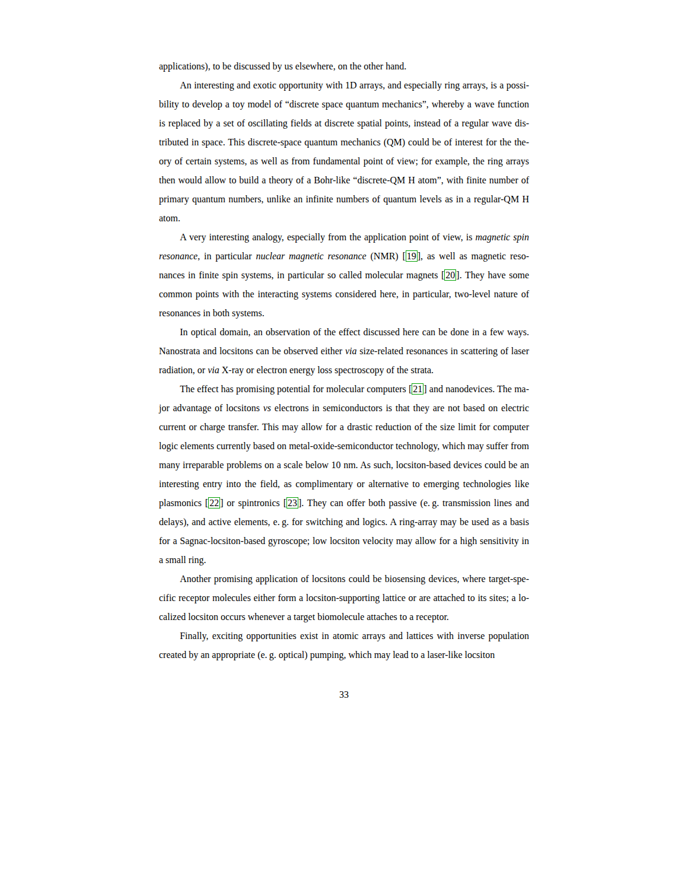applications), to be discussed by us elsewhere, on the other hand.
An interesting and exotic opportunity with 1D arrays, and especially ring arrays, is a possibility to develop a toy model of “discrete space quantum mechanics”, whereby a wave function is replaced by a set of oscillating fields at discrete spatial points, instead of a regular wave distributed in space. This discrete-space quantum mechanics (QM) could be of interest for the theory of certain systems, as well as from fundamental point of view; for example, the ring arrays then would allow to build a theory of a Bohr-like “discrete-QM H atom”, with finite number of primary quantum numbers, unlike an infinite numbers of quantum levels as in a regular-QM H atom.
A very interesting analogy, especially from the application point of view, is magnetic spin resonance, in particular nuclear magnetic resonance (NMR) [19], as well as magnetic resonances in finite spin systems, in particular so called molecular magnets [20]. They have some common points with the interacting systems considered here, in particular, two-level nature of resonances in both systems.
In optical domain, an observation of the effect discussed here can be done in a few ways. Nanostrata and locsitons can be observed either via size-related resonances in scattering of laser radiation, or via X-ray or electron energy loss spectroscopy of the strata.
The effect has promising potential for molecular computers [21] and nanodevices. The major advantage of locsitons vs electrons in semiconductors is that they are not based on electric current or charge transfer. This may allow for a drastic reduction of the size limit for computer logic elements currently based on metal-oxide-semiconductor technology, which may suffer from many irreparable problems on a scale below 10 nm. As such, locsiton-based devices could be an interesting entry into the field, as complimentary or alternative to emerging technologies like plasmonics [22] or spintronics [23]. They can offer both passive (e. g. transmission lines and delays), and active elements, e. g. for switching and logics. A ring-array may be used as a basis for a Sagnac-locsiton-based gyroscope; low locsiton velocity may allow for a high sensitivity in a small ring.
Another promising application of locsitons could be biosensing devices, where target-specific receptor molecules either form a locsiton-supporting lattice or are attached to its sites; a localized locsiton occurs whenever a target biomolecule attaches to a receptor.
Finally, exciting opportunities exist in atomic arrays and lattices with inverse population created by an appropriate (e. g. optical) pumping, which may lead to a laser-like locsiton
33